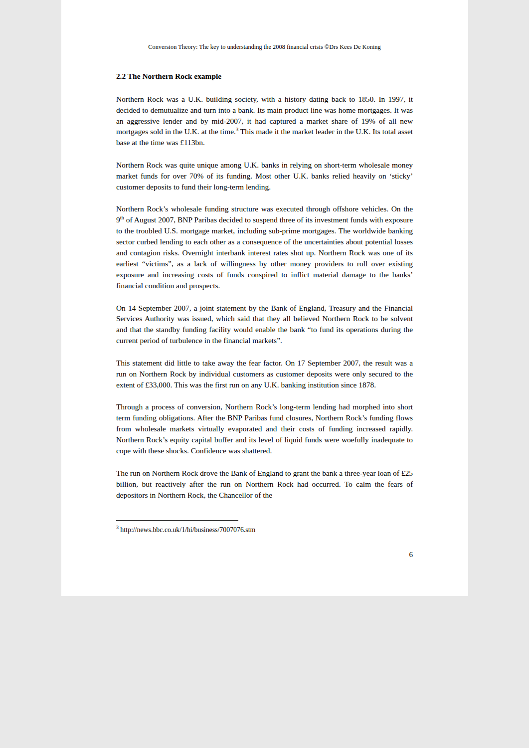Conversion Theory: The key to understanding the 2008 financial crisis ©Drs Kees De Koning
2.2 The Northern Rock example
Northern Rock was a U.K. building society, with a history dating back to 1850. In 1997, it decided to demutualize and turn into a bank. Its main product line was home mortgages. It was an aggressive lender and by mid-2007, it had captured a market share of 19% of all new mortgages sold in the U.K. at the time.3 This made it the market leader in the U.K. Its total asset base at the time was £113bn.
Northern Rock was quite unique among U.K. banks in relying on short-term wholesale money market funds for over 70% of its funding. Most other U.K. banks relied heavily on ‘sticky’ customer deposits to fund their long-term lending.
Northern Rock’s wholesale funding structure was executed through offshore vehicles. On the 9th of August 2007, BNP Paribas decided to suspend three of its investment funds with exposure to the troubled U.S. mortgage market, including sub-prime mortgages. The worldwide banking sector curbed lending to each other as a consequence of the uncertainties about potential losses and contagion risks. Overnight interbank interest rates shot up. Northern Rock was one of its earliest “victims”, as a lack of willingness by other money providers to roll over existing exposure and increasing costs of funds conspired to inflict material damage to the banks’ financial condition and prospects.
On 14 September 2007, a joint statement by the Bank of England, Treasury and the Financial Services Authority was issued, which said that they all believed Northern Rock to be solvent and that the standby funding facility would enable the bank “to fund its operations during the current period of turbulence in the financial markets”.
This statement did little to take away the fear factor. On 17 September 2007, the result was a run on Northern Rock by individual customers as customer deposits were only secured to the extent of £33,000. This was the first run on any U.K. banking institution since 1878.
Through a process of conversion, Northern Rock’s long-term lending had morphed into short term funding obligations. After the BNP Paribas fund closures, Northern Rock’s funding flows from wholesale markets virtually evaporated and their costs of funding increased rapidly. Northern Rock’s equity capital buffer and its level of liquid funds were woefully inadequate to cope with these shocks. Confidence was shattered.
The run on Northern Rock drove the Bank of England to grant the bank a three-year loan of £25 billion, but reactively after the run on Northern Rock had occurred. To calm the fears of depositors in Northern Rock, the Chancellor of the
3 http://news.bbc.co.uk/1/hi/business/7007076.stm
6